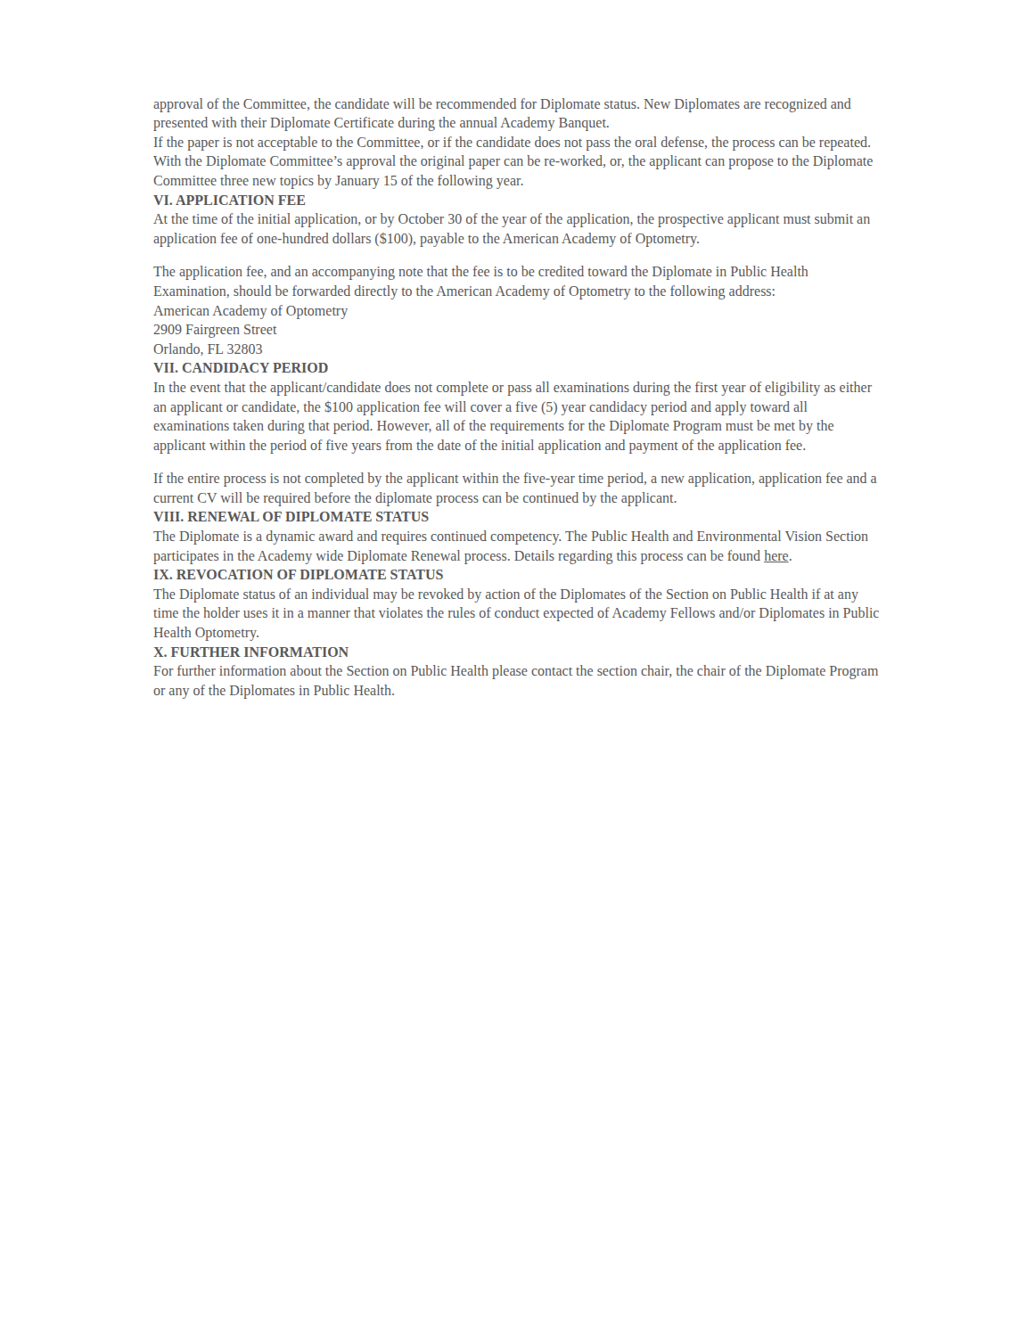approval of the Committee, the candidate will be recommended for Diplomate status. New Diplomates are recognized and presented with their Diplomate Certificate during the annual Academy Banquet.
If the paper is not acceptable to the Committee, or if the candidate does not pass the oral defense, the process can be repeated. With the Diplomate Committee’s approval the original paper can be re-worked, or, the applicant can propose to the Diplomate Committee three new topics by January 15 of the following year.
VI. Application Fee
At the time of the initial application, or by October 30 of the year of the application, the prospective applicant must submit an application fee of one-hundred dollars ($100), payable to the American Academy of Optometry.
The application fee, and an accompanying note that the fee is to be credited toward the Diplomate in Public Health Examination, should be forwarded directly to the American Academy of Optometry to the following address:
American Academy of Optometry
2909 Fairgreen Street
Orlando, FL 32803
VII. Candidacy Period
In the event that the applicant/candidate does not complete or pass all examinations during the first year of eligibility as either an applicant or candidate, the $100 application fee will cover a five (5) year candidacy period and apply toward all examinations taken during that period. However, all of the requirements for the Diplomate Program must be met by the applicant within the period of five years from the date of the initial application and payment of the application fee.
If the entire process is not completed by the applicant within the five-year time period, a new application, application fee and a current CV will be required before the diplomate process can be continued by the applicant.
VIII. Renewal of Diplomate Status
The Diplomate is a dynamic award and requires continued competency. The Public Health and Environmental Vision Section participates in the Academy wide Diplomate Renewal process. Details regarding this process can be found here.
IX. Revocation of Diplomate Status
The Diplomate status of an individual may be revoked by action of the Diplomates of the Section on Public Health if at any time the holder uses it in a manner that violates the rules of conduct expected of Academy Fellows and/or Diplomates in Public Health Optometry.
X. Further Information
For further information about the Section on Public Health please contact the section chair, the chair of the Diplomate Program or any of the Diplomates in Public Health.